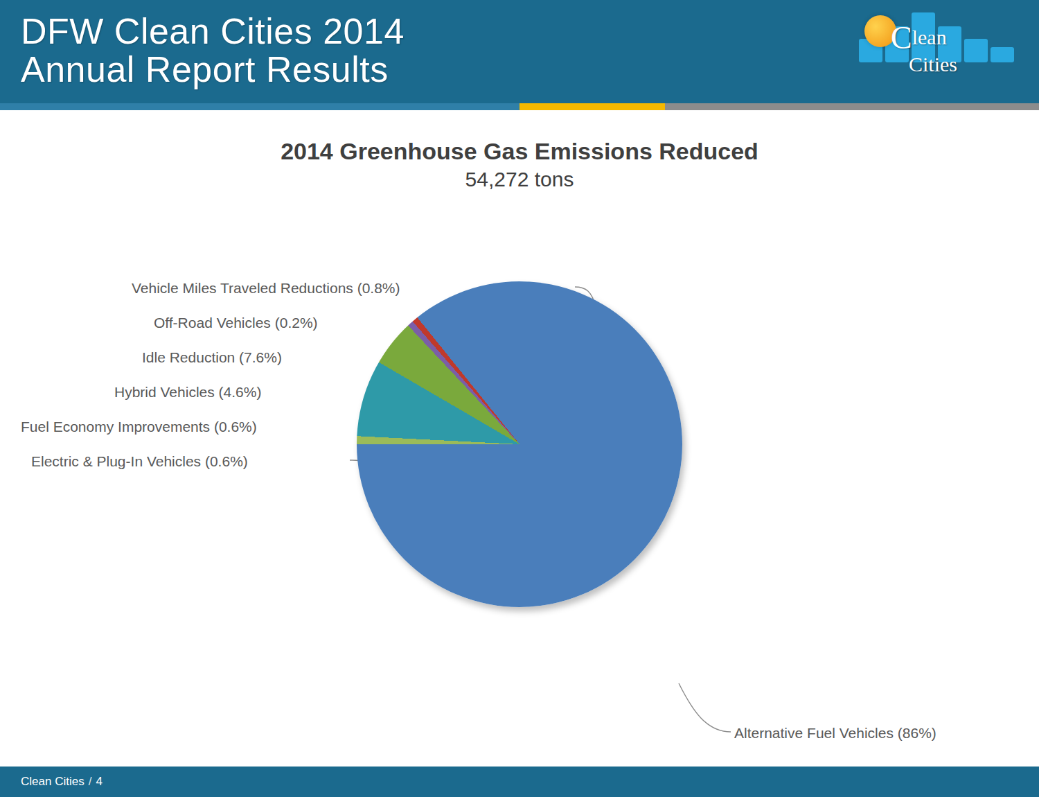DFW Clean Cities 2014
Annual Report Results
CleanCities
2014 Greenhouse Gas Emissions Reduced
54,272 tons
Vehicle Miles Traveled Reductions (0.8%)
Off-Road Vehicles (0.2%)
Idle Reduction (7.6%)
Hybrid Vehicles (4.6%)
Fuel Economy Improvements (0.6%)
Electric & Plug-In Vehicles (0.6%)
Alternative Fuel Vehicles (86%)
Clean Cities / 4